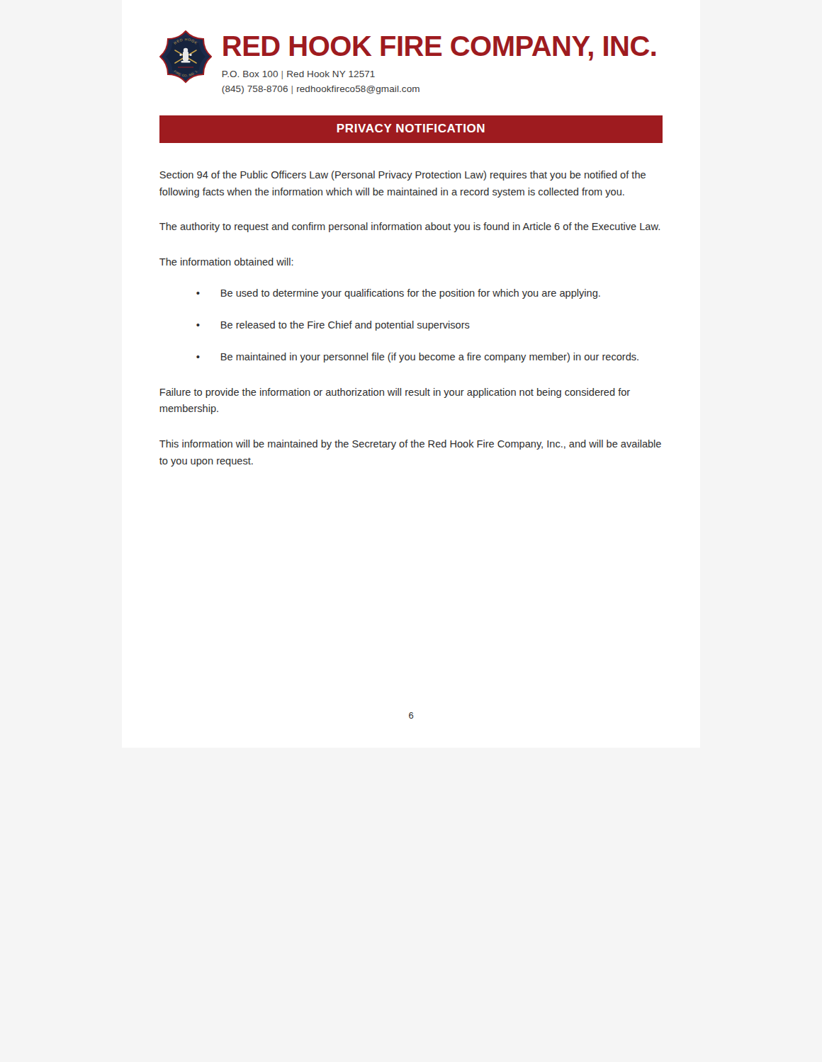RED HOOK FIRE CO. NO. 1
RED HOOK FIRE COMPANY, INC.
P.O. Box 100|Red Hook NY 12571
(845) 758-8706|redhookfireco58@gmail.com
PRIVACY NOTIFICATION
Section 94 of the Public Officers Law (Personal Privacy Protection Law) requires that you be notified of the following facts when the information which will be maintained in a record system is collected from you.
The authority to request and confirm personal information about you is found in Article 6 of the Executive Law.
The information obtained will:
Be used to determine your qualifications for the position for which you are applying.
Be released to the Fire Chief and potential supervisors
Be maintained in your personnel file (if you become a fire company member) in our records.
Failure to provide the information or authorization will result in your application not being considered for membership.
This information will be maintained by the Secretary of the Red Hook Fire Company, Inc., and will be available to you upon request.
6